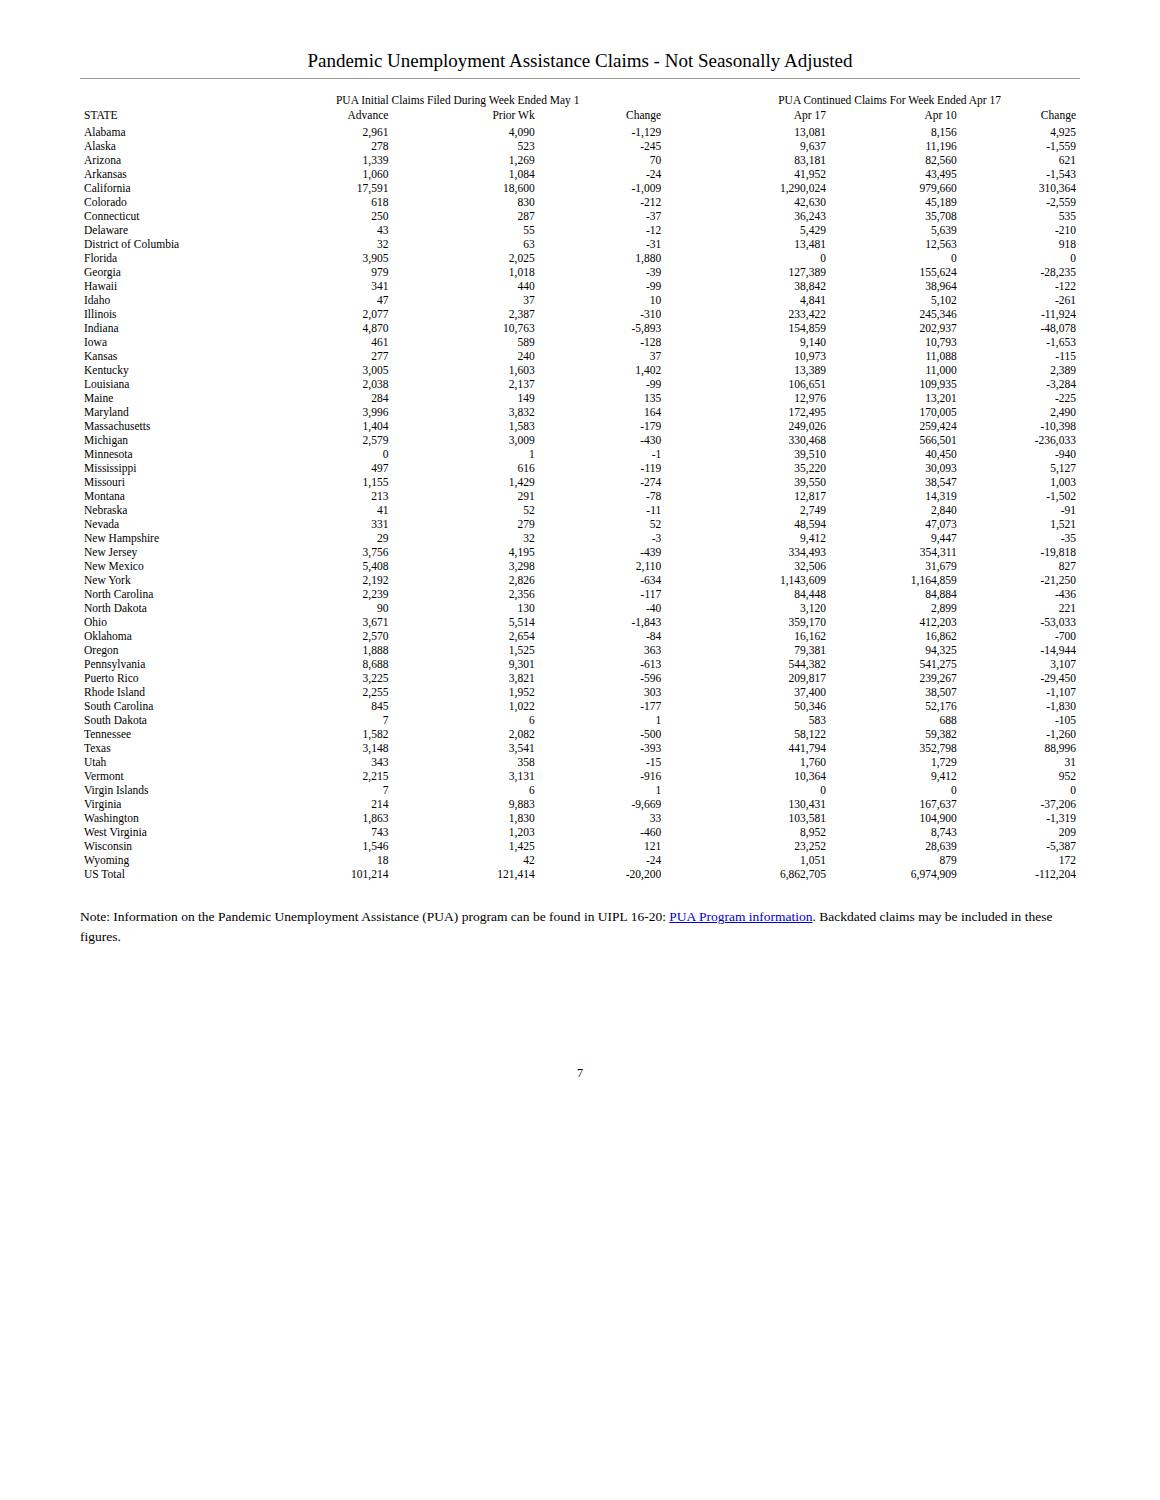Pandemic Unemployment Assistance Claims - Not Seasonally Adjusted
| | PUA Initial Claims Filed During Week Ended May 1 | | PUA Continued Claims For Week Ended Apr 17 |
| --- | --- | --- | --- |
| STATE | Advance | Prior Wk | Change | | Apr 17 | Apr 10 | Change |
| Alabama | 2,961 | 4,090 | -1,129 | | 13,081 | 8,156 | 4,925 |
| Alaska | 278 | 523 | -245 | | 9,637 | 11,196 | -1,559 |
| Arizona | 1,339 | 1,269 | 70 | | 83,181 | 82,560 | 621 |
| Arkansas | 1,060 | 1,084 | -24 | | 41,952 | 43,495 | -1,543 |
| California | 17,591 | 18,600 | -1,009 | | 1,290,024 | 979,660 | 310,364 |
| Colorado | 618 | 830 | -212 | | 42,630 | 45,189 | -2,559 |
| Connecticut | 250 | 287 | -37 | | 36,243 | 35,708 | 535 |
| Delaware | 43 | 55 | -12 | | 5,429 | 5,639 | -210 |
| District of Columbia | 32 | 63 | -31 | | 13,481 | 12,563 | 918 |
| Florida | 3,905 | 2,025 | 1,880 | | 0 | 0 | 0 |
| Georgia | 979 | 1,018 | -39 | | 127,389 | 155,624 | -28,235 |
| Hawaii | 341 | 440 | -99 | | 38,842 | 38,964 | -122 |
| Idaho | 47 | 37 | 10 | | 4,841 | 5,102 | -261 |
| Illinois | 2,077 | 2,387 | -310 | | 233,422 | 245,346 | -11,924 |
| Indiana | 4,870 | 10,763 | -5,893 | | 154,859 | 202,937 | -48,078 |
| Iowa | 461 | 589 | -128 | | 9,140 | 10,793 | -1,653 |
| Kansas | 277 | 240 | 37 | | 10,973 | 11,088 | -115 |
| Kentucky | 3,005 | 1,603 | 1,402 | | 13,389 | 11,000 | 2,389 |
| Louisiana | 2,038 | 2,137 | -99 | | 106,651 | 109,935 | -3,284 |
| Maine | 284 | 149 | 135 | | 12,976 | 13,201 | -225 |
| Maryland | 3,996 | 3,832 | 164 | | 172,495 | 170,005 | 2,490 |
| Massachusetts | 1,404 | 1,583 | -179 | | 249,026 | 259,424 | -10,398 |
| Michigan | 2,579 | 3,009 | -430 | | 330,468 | 566,501 | -236,033 |
| Minnesota | 0 | 1 | -1 | | 39,510 | 40,450 | -940 |
| Mississippi | 497 | 616 | -119 | | 35,220 | 30,093 | 5,127 |
| Missouri | 1,155 | 1,429 | -274 | | 39,550 | 38,547 | 1,003 |
| Montana | 213 | 291 | -78 | | 12,817 | 14,319 | -1,502 |
| Nebraska | 41 | 52 | -11 | | 2,749 | 2,840 | -91 |
| Nevada | 331 | 279 | 52 | | 48,594 | 47,073 | 1,521 |
| New Hampshire | 29 | 32 | -3 | | 9,412 | 9,447 | -35 |
| New Jersey | 3,756 | 4,195 | -439 | | 334,493 | 354,311 | -19,818 |
| New Mexico | 5,408 | 3,298 | 2,110 | | 32,506 | 31,679 | 827 |
| New York | 2,192 | 2,826 | -634 | | 1,143,609 | 1,164,859 | -21,250 |
| North Carolina | 2,239 | 2,356 | -117 | | 84,448 | 84,884 | -436 |
| North Dakota | 90 | 130 | -40 | | 3,120 | 2,899 | 221 |
| Ohio | 3,671 | 5,514 | -1,843 | | 359,170 | 412,203 | -53,033 |
| Oklahoma | 2,570 | 2,654 | -84 | | 16,162 | 16,862 | -700 |
| Oregon | 1,888 | 1,525 | 363 | | 79,381 | 94,325 | -14,944 |
| Pennsylvania | 8,688 | 9,301 | -613 | | 544,382 | 541,275 | 3,107 |
| Puerto Rico | 3,225 | 3,821 | -596 | | 209,817 | 239,267 | -29,450 |
| Rhode Island | 2,255 | 1,952 | 303 | | 37,400 | 38,507 | -1,107 |
| South Carolina | 845 | 1,022 | -177 | | 50,346 | 52,176 | -1,830 |
| South Dakota | 7 | 6 | 1 | | 583 | 688 | -105 |
| Tennessee | 1,582 | 2,082 | -500 | | 58,122 | 59,382 | -1,260 |
| Texas | 3,148 | 3,541 | -393 | | 441,794 | 352,798 | 88,996 |
| Utah | 343 | 358 | -15 | | 1,760 | 1,729 | 31 |
| Vermont | 2,215 | 3,131 | -916 | | 10,364 | 9,412 | 952 |
| Virgin Islands | 7 | 6 | 1 | | 0 | 0 | 0 |
| Virginia | 214 | 9,883 | -9,669 | | 130,431 | 167,637 | -37,206 |
| Washington | 1,863 | 1,830 | 33 | | 103,581 | 104,900 | -1,319 |
| West Virginia | 743 | 1,203 | -460 | | 8,952 | 8,743 | 209 |
| Wisconsin | 1,546 | 1,425 | 121 | | 23,252 | 28,639 | -5,387 |
| Wyoming | 18 | 42 | -24 | | 1,051 | 879 | 172 |
| US Total | 101,214 | 121,414 | -20,200 | | 6,862,705 | 6,974,909 | -112,204 |
Note: Information on the Pandemic Unemployment Assistance (PUA) program can be found in UIPL 16-20: PUA Program information. Backdated claims may be included in these figures.
7